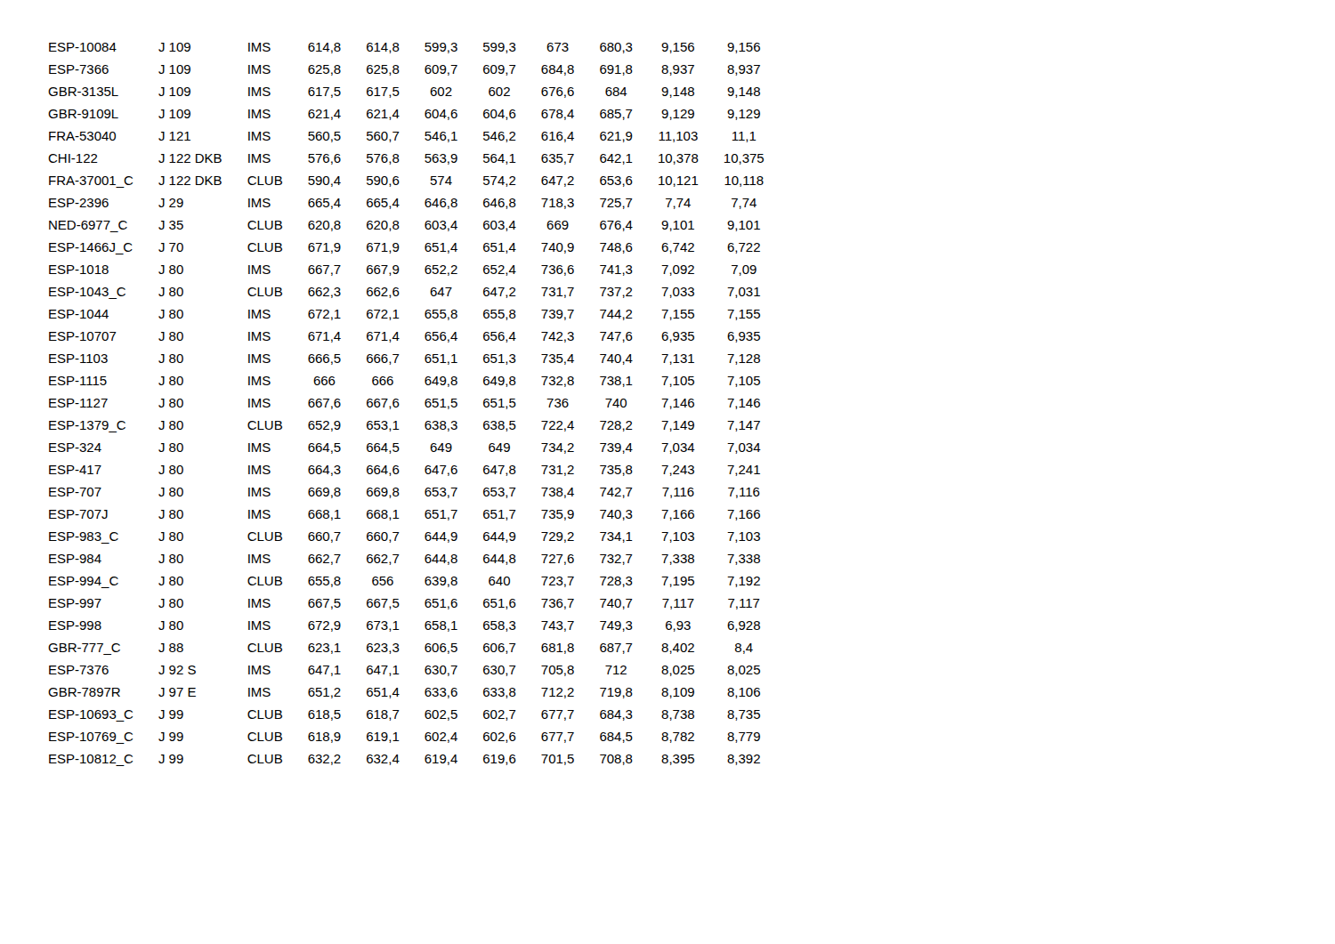| ESP-10084 | J 109 | IMS | 614,8 | 614,8 | 599,3 | 599,3 | 673 | 680,3 | 9,156 | 9,156 |
| ESP-7366 | J 109 | IMS | 625,8 | 625,8 | 609,7 | 609,7 | 684,8 | 691,8 | 8,937 | 8,937 |
| GBR-3135L | J 109 | IMS | 617,5 | 617,5 | 602 | 602 | 676,6 | 684 | 9,148 | 9,148 |
| GBR-9109L | J 109 | IMS | 621,4 | 621,4 | 604,6 | 604,6 | 678,4 | 685,7 | 9,129 | 9,129 |
| FRA-53040 | J 121 | IMS | 560,5 | 560,7 | 546,1 | 546,2 | 616,4 | 621,9 | 11,103 | 11,1 |
| CHI-122 | J 122 DKB | IMS | 576,6 | 576,8 | 563,9 | 564,1 | 635,7 | 642,1 | 10,378 | 10,375 |
| FRA-37001_C | J 122 DKB | CLUB | 590,4 | 590,6 | 574 | 574,2 | 647,2 | 653,6 | 10,121 | 10,118 |
| ESP-2396 | J 29 | IMS | 665,4 | 665,4 | 646,8 | 646,8 | 718,3 | 725,7 | 7,74 | 7,74 |
| NED-6977_C | J 35 | CLUB | 620,8 | 620,8 | 603,4 | 603,4 | 669 | 676,4 | 9,101 | 9,101 |
| ESP-1466J_C | J 70 | CLUB | 671,9 | 671,9 | 651,4 | 651,4 | 740,9 | 748,6 | 6,742 | 6,722 |
| ESP-1018 | J 80 | IMS | 667,7 | 667,9 | 652,2 | 652,4 | 736,6 | 741,3 | 7,092 | 7,09 |
| ESP-1043_C | J 80 | CLUB | 662,3 | 662,6 | 647 | 647,2 | 731,7 | 737,2 | 7,033 | 7,031 |
| ESP-1044 | J 80 | IMS | 672,1 | 672,1 | 655,8 | 655,8 | 739,7 | 744,2 | 7,155 | 7,155 |
| ESP-10707 | J 80 | IMS | 671,4 | 671,4 | 656,4 | 656,4 | 742,3 | 747,6 | 6,935 | 6,935 |
| ESP-1103 | J 80 | IMS | 666,5 | 666,7 | 651,1 | 651,3 | 735,4 | 740,4 | 7,131 | 7,128 |
| ESP-1115 | J 80 | IMS | 666 | 666 | 649,8 | 649,8 | 732,8 | 738,1 | 7,105 | 7,105 |
| ESP-1127 | J 80 | IMS | 667,6 | 667,6 | 651,5 | 651,5 | 736 | 740 | 7,146 | 7,146 |
| ESP-1379_C | J 80 | CLUB | 652,9 | 653,1 | 638,3 | 638,5 | 722,4 | 728,2 | 7,149 | 7,147 |
| ESP-324 | J 80 | IMS | 664,5 | 664,5 | 649 | 649 | 734,2 | 739,4 | 7,034 | 7,034 |
| ESP-417 | J 80 | IMS | 664,3 | 664,6 | 647,6 | 647,8 | 731,2 | 735,8 | 7,243 | 7,241 |
| ESP-707 | J 80 | IMS | 669,8 | 669,8 | 653,7 | 653,7 | 738,4 | 742,7 | 7,116 | 7,116 |
| ESP-707J | J 80 | IMS | 668,1 | 668,1 | 651,7 | 651,7 | 735,9 | 740,3 | 7,166 | 7,166 |
| ESP-983_C | J 80 | CLUB | 660,7 | 660,7 | 644,9 | 644,9 | 729,2 | 734,1 | 7,103 | 7,103 |
| ESP-984 | J 80 | IMS | 662,7 | 662,7 | 644,8 | 644,8 | 727,6 | 732,7 | 7,338 | 7,338 |
| ESP-994_C | J 80 | CLUB | 655,8 | 656 | 639,8 | 640 | 723,7 | 728,3 | 7,195 | 7,192 |
| ESP-997 | J 80 | IMS | 667,5 | 667,5 | 651,6 | 651,6 | 736,7 | 740,7 | 7,117 | 7,117 |
| ESP-998 | J 80 | IMS | 672,9 | 673,1 | 658,1 | 658,3 | 743,7 | 749,3 | 6,93 | 6,928 |
| GBR-777_C | J 88 | CLUB | 623,1 | 623,3 | 606,5 | 606,7 | 681,8 | 687,7 | 8,402 | 8,4 |
| ESP-7376 | J 92 S | IMS | 647,1 | 647,1 | 630,7 | 630,7 | 705,8 | 712 | 8,025 | 8,025 |
| GBR-7897R | J 97 E | IMS | 651,2 | 651,4 | 633,6 | 633,8 | 712,2 | 719,8 | 8,109 | 8,106 |
| ESP-10693_C | J 99 | CLUB | 618,5 | 618,7 | 602,5 | 602,7 | 677,7 | 684,3 | 8,738 | 8,735 |
| ESP-10769_C | J 99 | CLUB | 618,9 | 619,1 | 602,4 | 602,6 | 677,7 | 684,5 | 8,782 | 8,779 |
| ESP-10812_C | J 99 | CLUB | 632,2 | 632,4 | 619,4 | 619,6 | 701,5 | 708,8 | 8,395 | 8,392 |